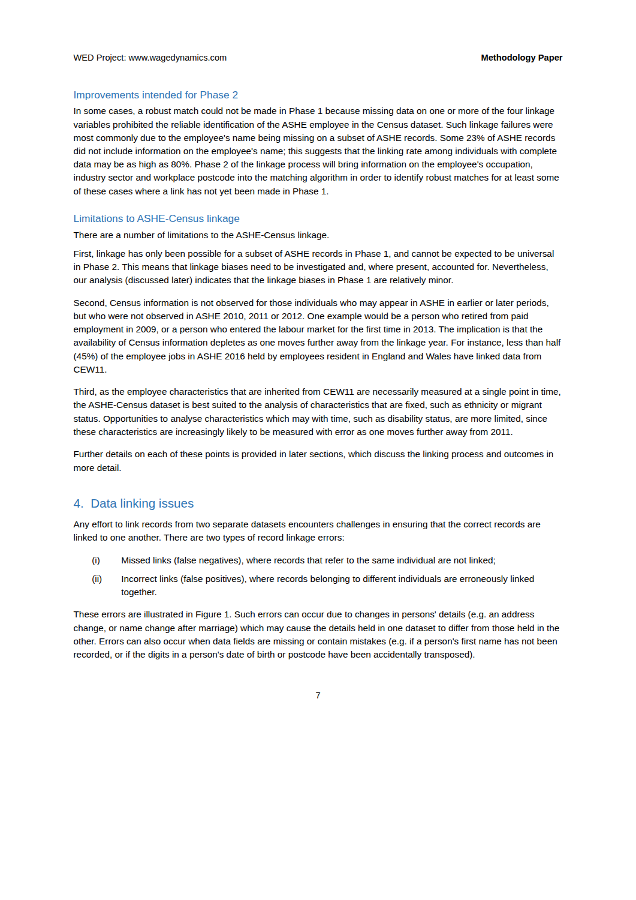WED Project: www.wagedynamics.com
Methodology Paper
Improvements intended for Phase 2
In some cases, a robust match could not be made in Phase 1 because missing data on one or more of the four linkage variables prohibited the reliable identification of the ASHE employee in the Census dataset. Such linkage failures were most commonly due to the employee's name being missing on a subset of ASHE records. Some 23% of ASHE records did not include information on the employee's name; this suggests that the linking rate among individuals with complete data may be as high as 80%. Phase 2 of the linkage process will bring information on the employee's occupation, industry sector and workplace postcode into the matching algorithm in order to identify robust matches for at least some of these cases where a link has not yet been made in Phase 1.
Limitations to ASHE-Census linkage
There are a number of limitations to the ASHE-Census linkage.
First, linkage has only been possible for a subset of ASHE records in Phase 1, and cannot be expected to be universal in Phase 2. This means that linkage biases need to be investigated and, where present, accounted for. Nevertheless, our analysis (discussed later) indicates that the linkage biases in Phase 1 are relatively minor.
Second, Census information is not observed for those individuals who may appear in ASHE in earlier or later periods, but who were not observed in ASHE 2010, 2011 or 2012. One example would be a person who retired from paid employment in 2009, or a person who entered the labour market for the first time in 2013. The implication is that the availability of Census information depletes as one moves further away from the linkage year. For instance, less than half (45%) of the employee jobs in ASHE 2016 held by employees resident in England and Wales have linked data from CEW11.
Third, as the employee characteristics that are inherited from CEW11 are necessarily measured at a single point in time, the ASHE-Census dataset is best suited to the analysis of characteristics that are fixed, such as ethnicity or migrant status. Opportunities to analyse characteristics which may with time, such as disability status, are more limited, since these characteristics are increasingly likely to be measured with error as one moves further away from 2011.
Further details on each of these points is provided in later sections, which discuss the linking process and outcomes in more detail.
4. Data linking issues
Any effort to link records from two separate datasets encounters challenges in ensuring that the correct records are linked to one another. There are two types of record linkage errors:
(i) Missed links (false negatives), where records that refer to the same individual are not linked;
(ii) Incorrect links (false positives), where records belonging to different individuals are erroneously linked together.
These errors are illustrated in Figure 1. Such errors can occur due to changes in persons' details (e.g. an address change, or name change after marriage) which may cause the details held in one dataset to differ from those held in the other. Errors can also occur when data fields are missing or contain mistakes (e.g. if a person's first name has not been recorded, or if the digits in a person's date of birth or postcode have been accidentally transposed).
7